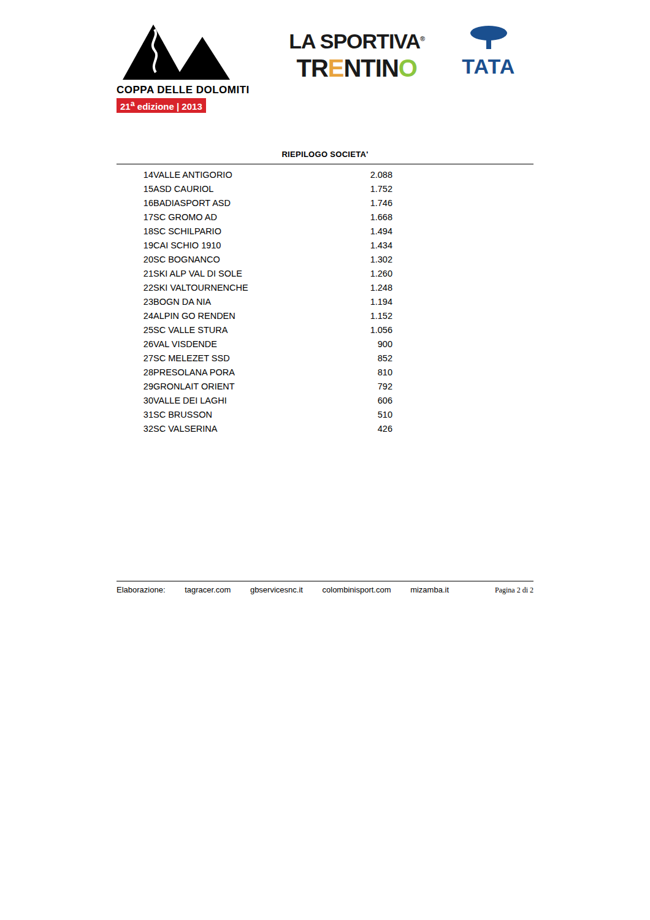COPPA DELLE DOLOMITI
21a edizione | 2013
LA SPORTIVA®
TRENTINO
TATA
RIEPILOGO SOCIETA'
| 14 | VALLE ANTIGORIO | 2.088 |
| 15 | ASD CAURIOL | 1.752 |
| 16 | BADIASPORT ASD | 1.746 |
| 17 | SC GROMO AD | 1.668 |
| 18 | SC SCHILPARIO | 1.494 |
| 19 | CAI SCHIO 1910 | 1.434 |
| 20 | SC BOGNANCO | 1.302 |
| 21 | SKI ALP VAL DI SOLE | 1.260 |
| 22 | SKI VALTOURNENCHE | 1.248 |
| 23 | BOGN DA NIA | 1.194 |
| 24 | ALPIN GO RENDEN | 1.152 |
| 25 | SC VALLE STURA | 1.056 |
| 26 | VAL VISDENDE | 900 |
| 27 | SC MELEZET SSD | 852 |
| 28 | PRESOLANA PORA | 810 |
| 29 | GRONLAIT ORIENT | 792 |
| 30 | VALLE DEI LAGHI | 606 |
| 31 | SC BRUSSON | 510 |
| 32 | SC VALSERINA | 426 |
Elaborazione: tagracer.com gbservicesnc.it colombinisport.com mizamba.it
Pagina 2 di 2